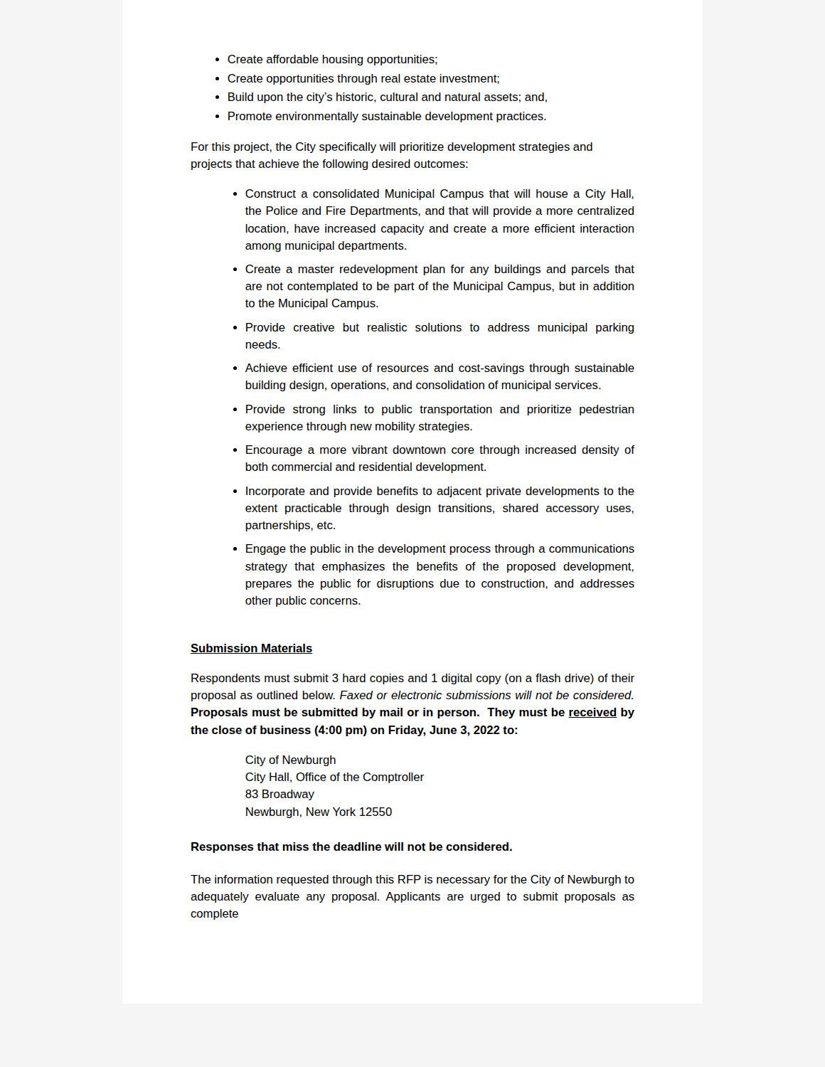Create affordable housing opportunities;
Create opportunities through real estate investment;
Build upon the city’s historic, cultural and natural assets; and,
Promote environmentally sustainable development practices.
For this project, the City specifically will prioritize development strategies and projects that achieve the following desired outcomes:
Construct a consolidated Municipal Campus that will house a City Hall, the Police and Fire Departments, and that will provide a more centralized location, have increased capacity and create a more efficient interaction among municipal departments.
Create a master redevelopment plan for any buildings and parcels that are not contemplated to be part of the Municipal Campus, but in addition to the Municipal Campus.
Provide creative but realistic solutions to address municipal parking needs.
Achieve efficient use of resources and cost-savings through sustainable building design, operations, and consolidation of municipal services.
Provide strong links to public transportation and prioritize pedestrian experience through new mobility strategies.
Encourage a more vibrant downtown core through increased density of both commercial and residential development.
Incorporate and provide benefits to adjacent private developments to the extent practicable through design transitions, shared accessory uses, partnerships, etc.
Engage the public in the development process through a communications strategy that emphasizes the benefits of the proposed development, prepares the public for disruptions due to construction, and addresses other public concerns.
Submission Materials
Respondents must submit 3 hard copies and 1 digital copy (on a flash drive) of their proposal as outlined below. Faxed or electronic submissions will not be considered. Proposals must be submitted by mail or in person. They must be received by the close of business (4:00 pm) on Friday, June 3, 2022 to:
City of Newburgh
City Hall, Office of the Comptroller
83 Broadway
Newburgh, New York 12550
Responses that miss the deadline will not be considered.
The information requested through this RFP is necessary for the City of Newburgh to adequately evaluate any proposal. Applicants are urged to submit proposals as complete